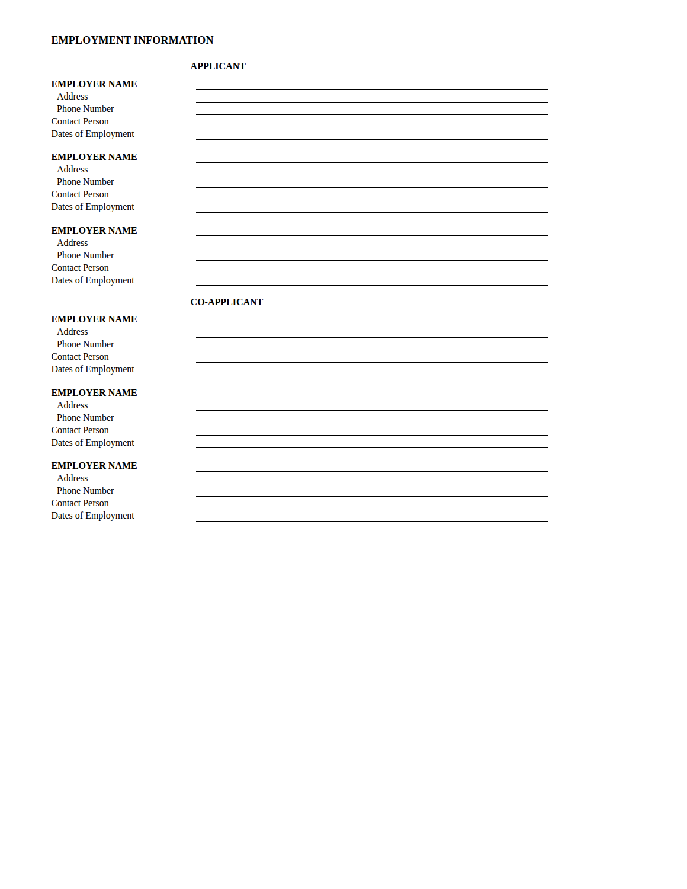EMPLOYMENT INFORMATION
APPLICANT
| EMPLOYER NAME | | |
| Address | | |
| Phone Number | | |
| Contact Person | | |
| Dates of Employment | | |
| EMPLOYER NAME | | |
| Address | | |
| Phone Number | | |
| Contact Person | | |
| Dates of Employment | | |
| EMPLOYER NAME | | |
| Address | | |
| Phone Number | | |
| Contact Person | | |
| Dates of Employment | | |
CO-APPLICANT
| EMPLOYER NAME | | |
| Address | | |
| Phone Number | | |
| Contact Person | | |
| Dates of Employment | | |
| EMPLOYER NAME | | |
| Address | | |
| Phone Number | | |
| Contact Person | | |
| Dates of Employment | | |
| EMPLOYER NAME | | |
| Address | | |
| Phone Number | | |
| Contact Person | | |
| Dates of Employment | | |